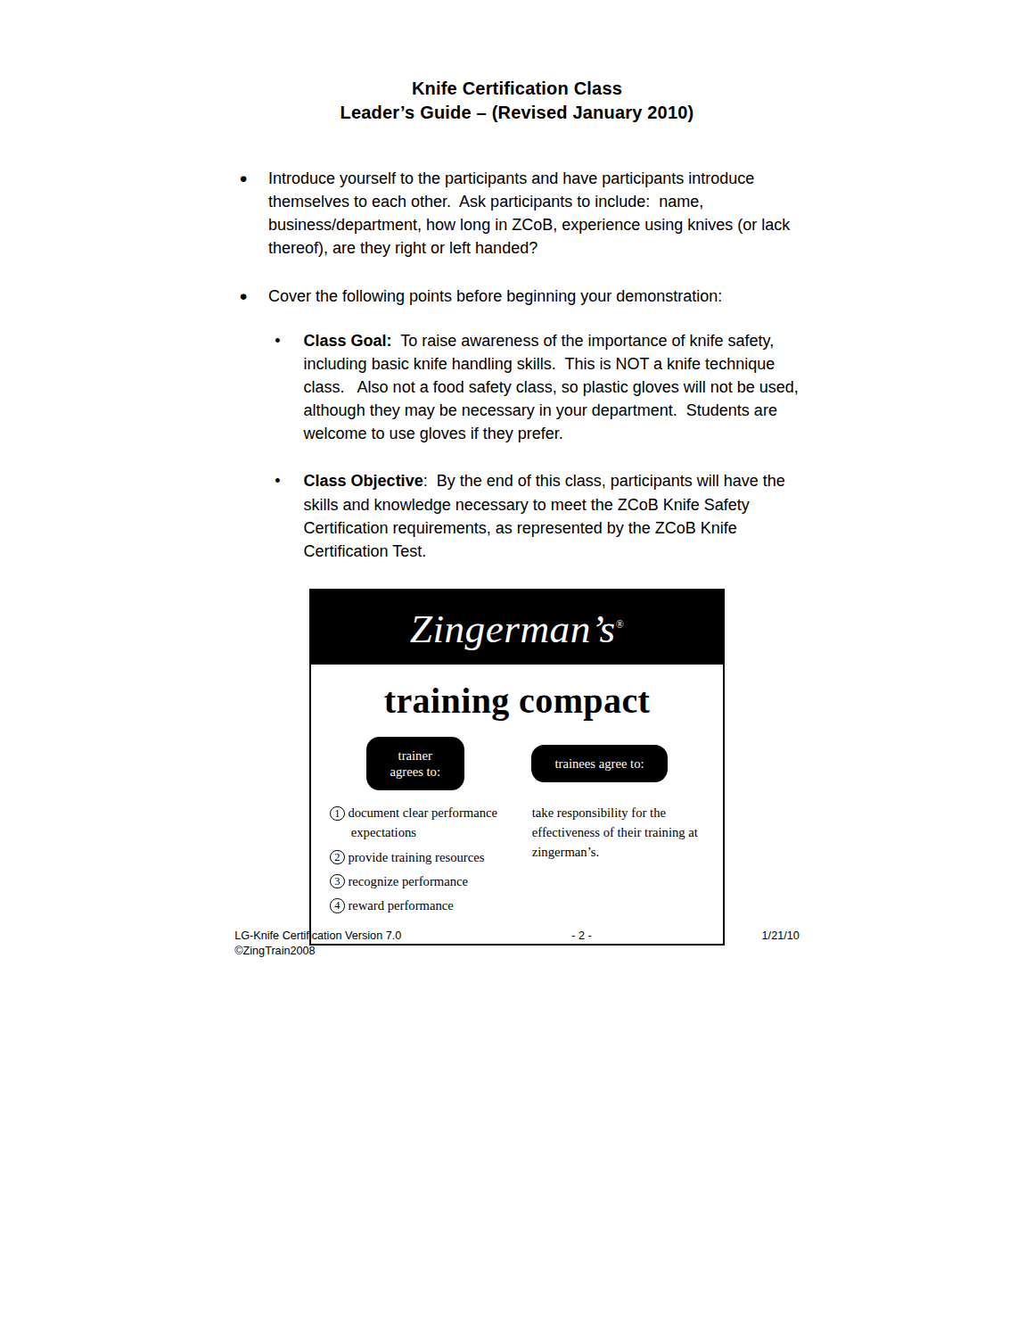Knife Certification Class Leader’s Guide – (Revised January 2010)
Introduce yourself to the participants and have participants introduce themselves to each other. Ask participants to include: name, business/department, how long in ZCoB, experience using knives (or lack thereof), are they right or left handed?
Cover the following points before beginning your demonstration:
Class Goal: To raise awareness of the importance of knife safety, including basic knife handling skills. This is NOT a knife technique class. Also not a food safety class, so plastic gloves will not be used, although they may be necessary in your department. Students are welcome to use gloves if they prefer.
Class Objective: By the end of this class, participants will have the skills and knowledge necessary to meet the ZCoB Knife Safety Certification requirements, as represented by the ZCoB Knife Certification Test.
Zingerman’s®
training compact
trainer
agrees to:
trainees agree to:
1document clear performance expectations
2provide training resources
3recognize performance
4reward performance
take responsibility for the effectiveness of their training at zingerman’s.
LG-Knife Certification Version 7.0
©ZingTrain2008
- 2 -
1/21/10